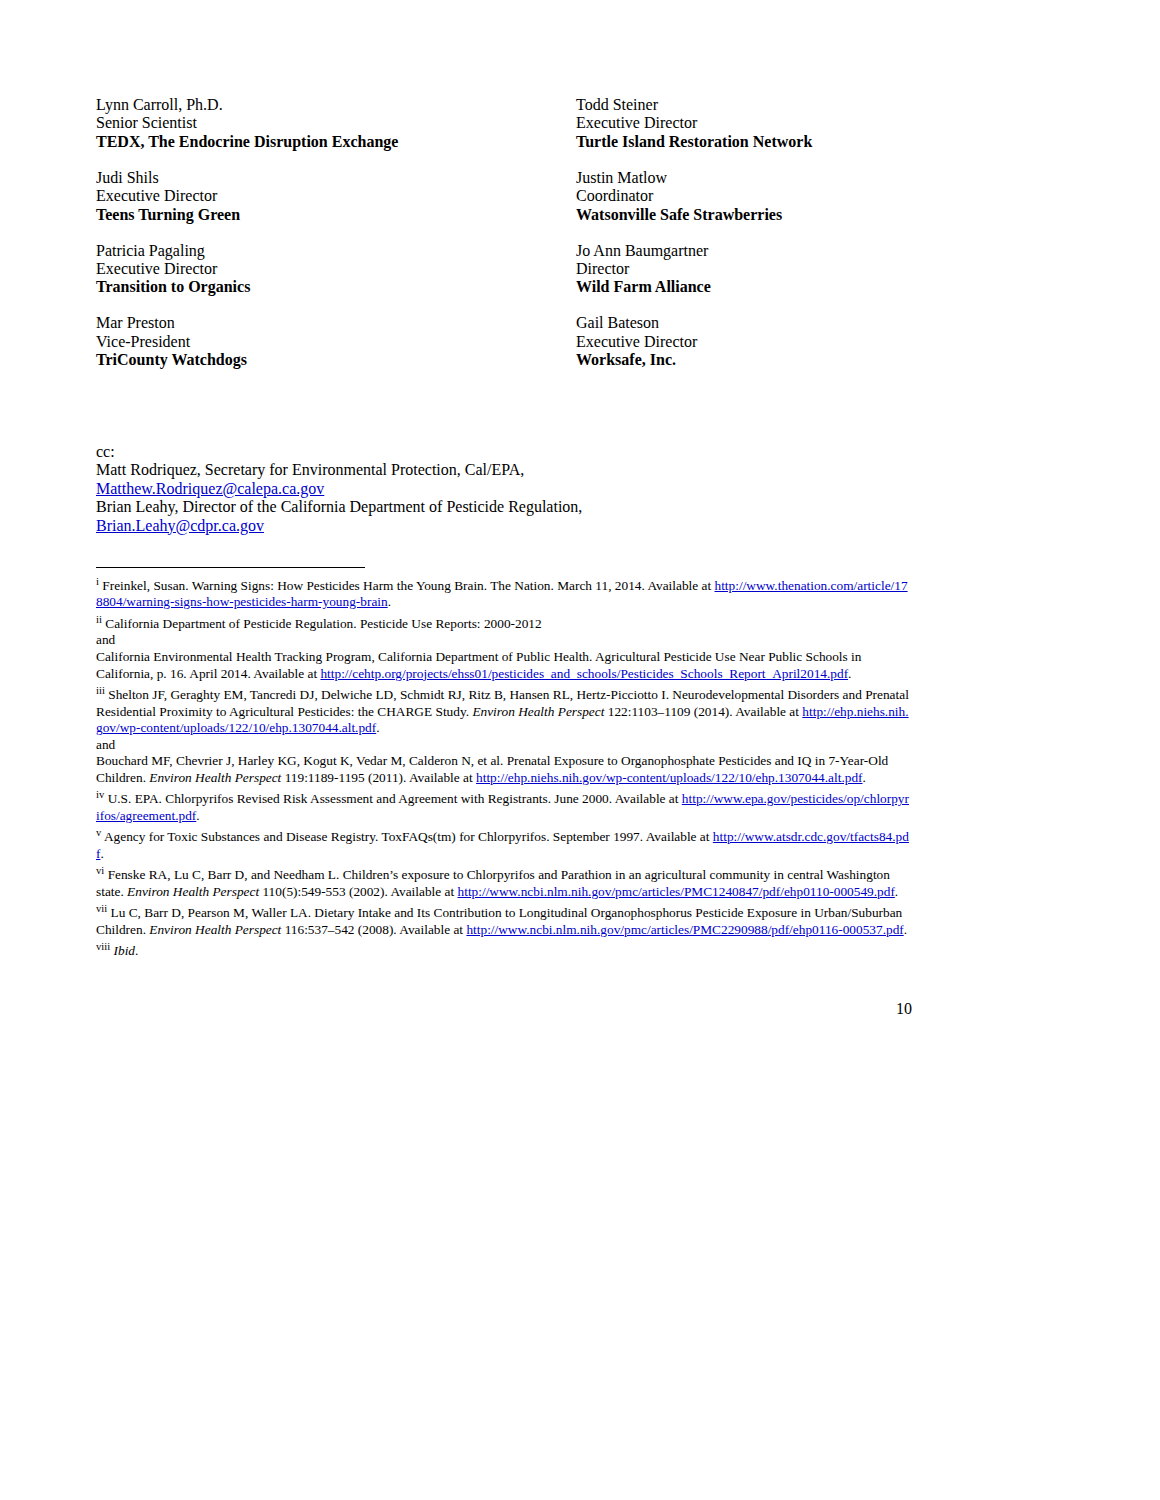Lynn Carroll, Ph.D. Senior Scientist TEDX, The Endocrine Disruption Exchange
Judi Shils Executive Director Teens Turning Green
Patricia Pagaling Executive Director Transition to Organics
Mar Preston Vice-President TriCounty Watchdogs
Todd Steiner Executive Director Turtle Island Restoration Network
Justin Matlow Coordinator Watsonville Safe Strawberries
Jo Ann Baumgartner Director Wild Farm Alliance
Gail Bateson Executive Director Worksafe, Inc.
cc:
Matt Rodriquez, Secretary for Environmental Protection, Cal/EPA,
Matthew.Rodriquez@calepa.ca.gov
Brian Leahy, Director of the California Department of Pesticide Regulation,
Brian.Leahy@cdpr.ca.gov
i Freinkel, Susan. Warning Signs: How Pesticides Harm the Young Brain. The Nation. March 11, 2014. Available at http://www.thenation.com/article/178804/warning-signs-how-pesticides-harm-young-brain.
ii California Department of Pesticide Regulation. Pesticide Use Reports: 2000-2012
and
California Environmental Health Tracking Program, California Department of Public Health. Agricultural Pesticide Use Near Public Schools in California, p. 16. April 2014. Available at http://cehtp.org/projects/ehss01/pesticides_and_schools/Pesticides_Schools_Report_April2014.pdf.
iii Shelton JF, Geraghty EM, Tancredi DJ, Delwiche LD, Schmidt RJ, Ritz B, Hansen RL, Hertz-Picciotto I. Neurodevelopmental Disorders and Prenatal Residential Proximity to Agricultural Pesticides: the CHARGE Study. Environ Health Perspect 122:1103–1109 (2014). Available at http://ehp.niehs.nih.gov/wp-content/uploads/122/10/ehp.1307044.alt.pdf.
and
Bouchard MF, Chevrier J, Harley KG, Kogut K, Vedar M, Calderon N, et al. Prenatal Exposure to Organophosphate Pesticides and IQ in 7-Year-Old Children. Environ Health Perspect 119:1189-1195 (2011). Available at http://ehp.niehs.nih.gov/wp-content/uploads/122/10/ehp.1307044.alt.pdf.
iv U.S. EPA. Chlorpyrifos Revised Risk Assessment and Agreement with Registrants. June 2000. Available at http://www.epa.gov/pesticides/op/chlorpyrifos/agreement.pdf.
v Agency for Toxic Substances and Disease Registry. ToxFAQs(tm) for Chlorpyrifos. September 1997. Available at http://www.atsdr.cdc.gov/tfacts84.pdf.
vi Fenske RA, Lu C, Barr D, and Needham L. Children’s exposure to Chlorpyrifos and Parathion in an agricultural community in central Washington state. Environ Health Perspect 110(5):549-553 (2002). Available at http://www.ncbi.nlm.nih.gov/pmc/articles/PMC1240847/pdf/ehp0110-000549.pdf.
vii Lu C, Barr D, Pearson M, Waller LA. Dietary Intake and Its Contribution to Longitudinal Organophosphorus Pesticide Exposure in Urban/Suburban Children. Environ Health Perspect 116:537–542 (2008). Available at http://www.ncbi.nlm.nih.gov/pmc/articles/PMC2290988/pdf/ehp0116-000537.pdf.
viii Ibid.
10